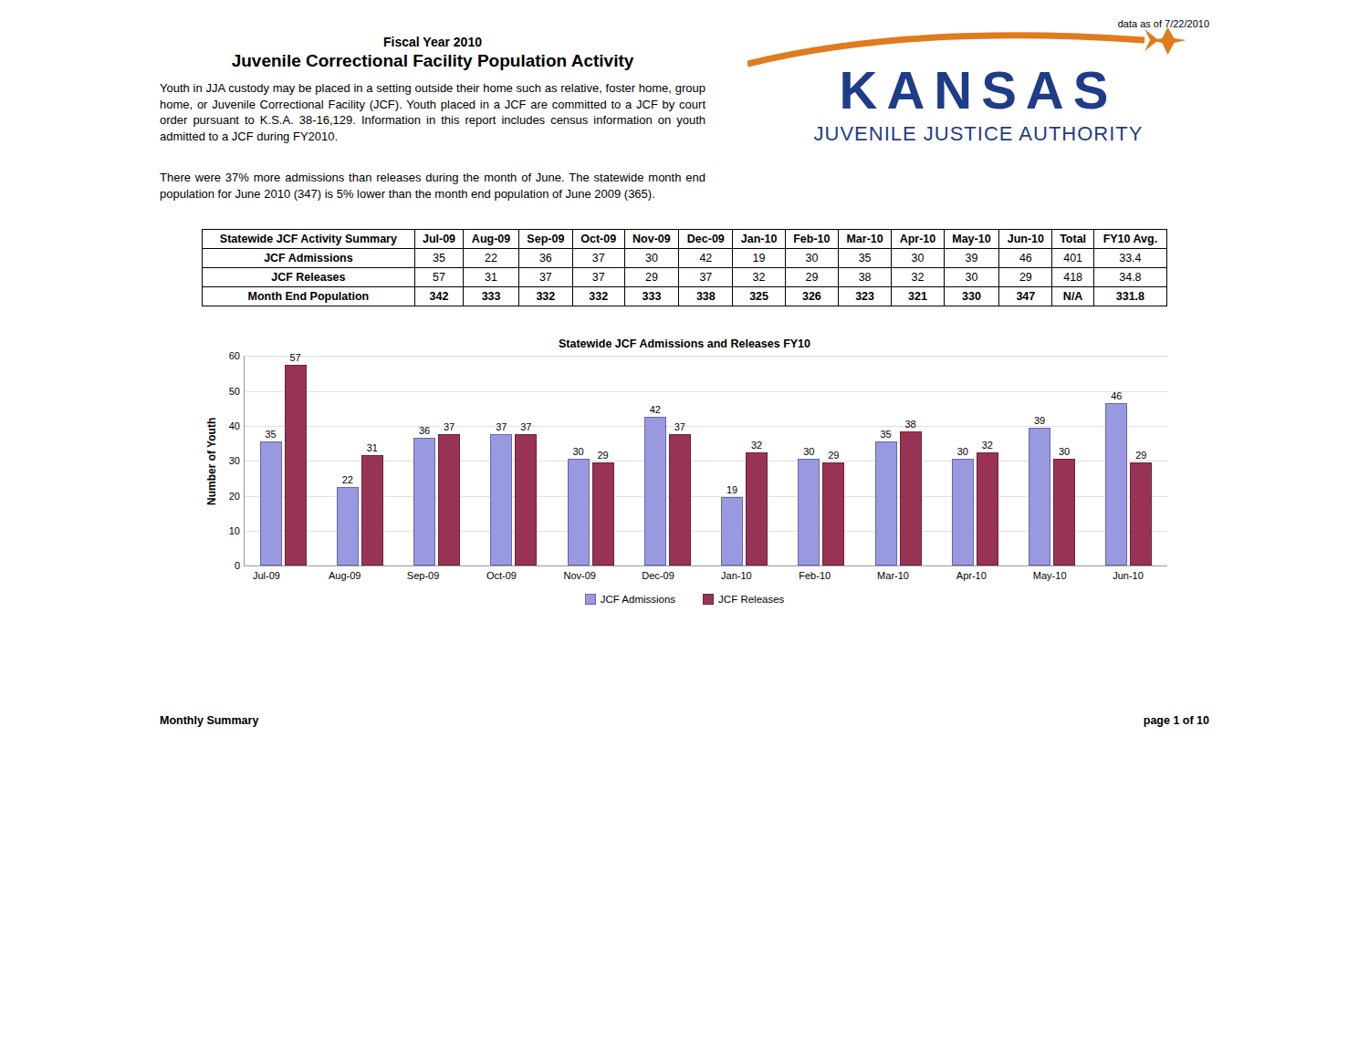data as of 7/22/2010
Fiscal Year 2010
Juvenile Correctional Facility Population Activity
Youth in JJA custody may be placed in a setting outside their home such as relative, foster home, group home, or Juvenile Correctional Facility (JCF). Youth placed in a JCF are committed to a JCF by court order pursuant to K.S.A. 38-16,129. Information in this report includes census information on youth admitted to a JCF during FY2010.
There were 37% more admissions than releases during the month of June. The statewide month end population for June 2010 (347) is 5% lower than the month end population of June 2009 (365).
KANSAS
JUVENILE JUSTICE AUTHORITY
| Statewide JCF Activity Summary | Jul-09 | Aug-09 | Sep-09 | Oct-09 | Nov-09 | Dec-09 | Jan-10 | Feb-10 | Mar-10 | Apr-10 | May-10 | Jun-10 | Total | FY10 Avg. |
| --- | --- | --- | --- | --- | --- | --- | --- | --- | --- | --- | --- | --- | --- | --- |
| JCF Admissions | 35 | 22 | 36 | 37 | 30 | 42 | 19 | 30 | 35 | 30 | 39 | 46 | 401 | 33.4 |
| JCF Releases | 57 | 31 | 37 | 37 | 29 | 37 | 32 | 29 | 38 | 32 | 30 | 29 | 418 | 34.8 |
| Month End Population | 342 | 333 | 332 | 332 | 333 | 338 | 325 | 326 | 323 | 321 | 330 | 347 | N/A | 331.8 |
Statewide JCF Admissions and Releases FY10
Number of Youth
60 50 40 30 20 10 0
35
57
22
31
36
37
37
37
30
29
42
37
19
32
30
29
35
38
30
32
39
30
46
29
Jul-09
Aug-09
Sep-09
Oct-09
Nov-09
Dec-09
Jan-10
Feb-10
Mar-10
Apr-10
May-10
Jun-10
JCF Admissions JCF Releases
Monthly Summary
page 1 of 10